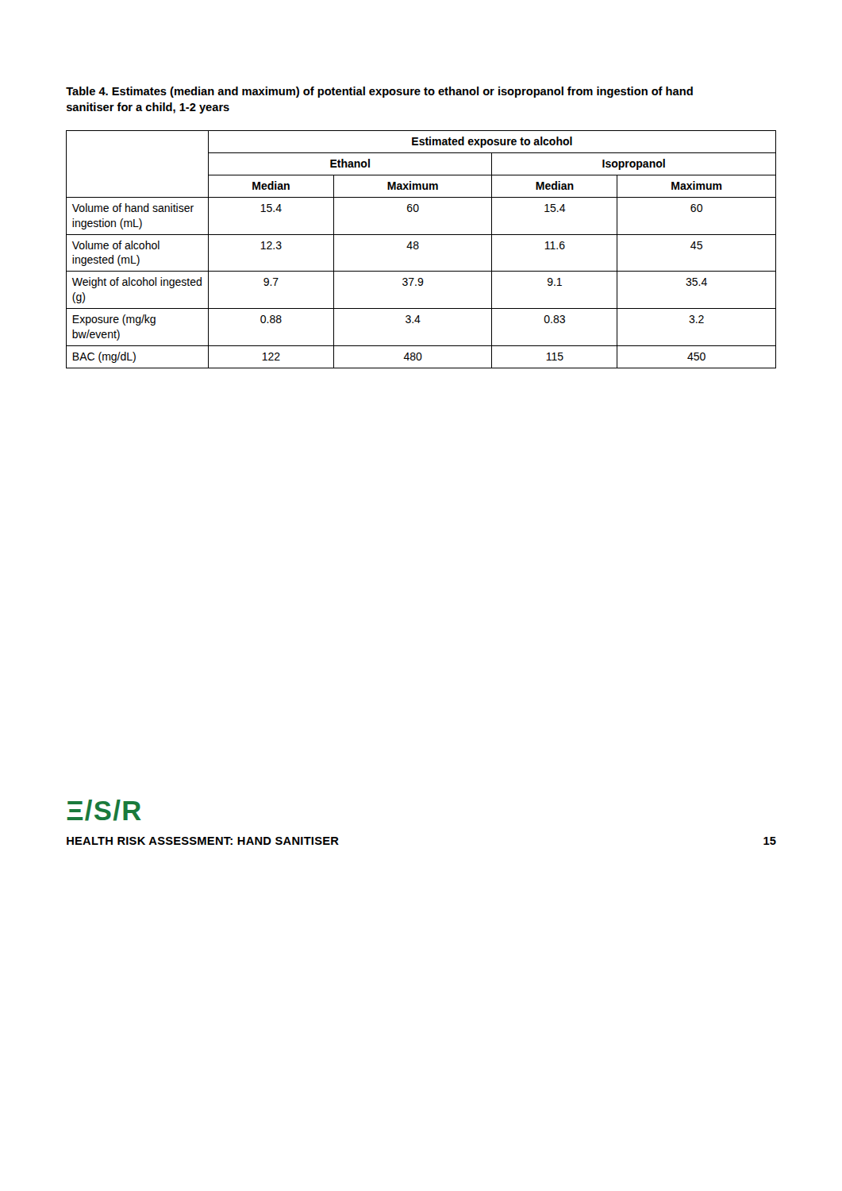Table 4. Estimates (median and maximum) of potential exposure to ethanol or isopropanol from ingestion of hand sanitiser for a child, 1-2 years
| | Estimated exposure to alcohol |
| --- | --- |
| | Ethanol | Isopropanol |
| | Median | Maximum | Median | Maximum |
| Volume of hand sanitiser ingestion (mL) | 15.4 | 60 | 15.4 | 60 |
| Volume of alcohol ingested (mL) | 12.3 | 48 | 11.6 | 45 |
| Weight of alcohol ingested (g) | 9.7 | 37.9 | 9.1 | 35.4 |
| Exposure (mg/kg bw/event) | 0.88 | 3.4 | 0.83 | 3.2 |
| BAC (mg/dL) | 122 | 480 | 115 | 450 |
Ξ/S/R
HEALTH RISK ASSESSMENT: HAND SANITISER 15